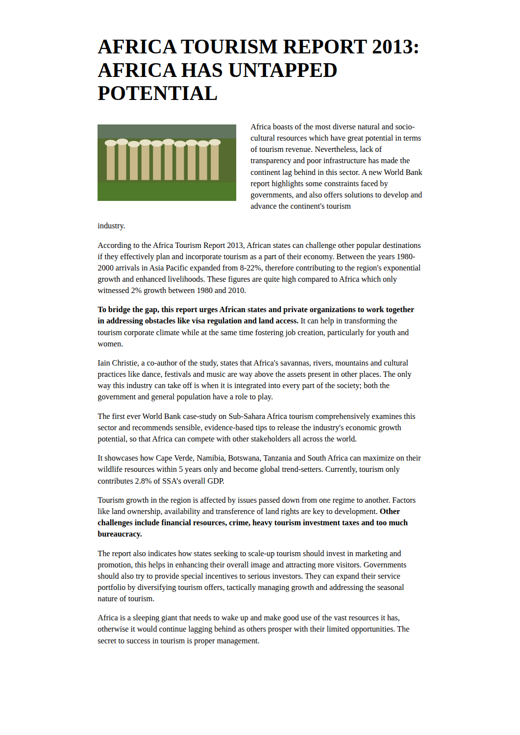AFRICA TOURISM REPORT 2013: AFRICA HAS UNTAPPED POTENTIAL
Africa boasts of the most diverse natural and socio-cultural resources which have great potential in terms of tourism revenue. Nevertheless, lack of transparency and poor infrastructure has made the continent lag behind in this sector. A new World Bank report highlights some constraints faced by governments, and also offers solutions to develop and advance the continent's tourism
industry.
According to the Africa Tourism Report 2013, African states can challenge other popular destinations if they effectively plan and incorporate tourism as a part of their economy. Between the years 1980-2000 arrivals in Asia Pacific expanded from 8-22%, therefore contributing to the region's exponential growth and enhanced livelihoods. These figures are quite high compared to Africa which only witnessed 2% growth between 1980 and 2010.
To bridge the gap, this report urges African states and private organizations to work together in addressing obstacles like visa regulation and land access. It can help in transforming the tourism corporate climate while at the same time fostering job creation, particularly for youth and women.
Iain Christie, a co-author of the study, states that Africa's savannas, rivers, mountains and cultural practices like dance, festivals and music are way above the assets present in other places. The only way this industry can take off is when it is integrated into every part of the society; both the government and general population have a role to play.
The first ever World Bank case-study on Sub-Sahara Africa tourism comprehensively examines this sector and recommends sensible, evidence-based tips to release the industry's economic growth potential, so that Africa can compete with other stakeholders all across the world.
It showcases how Cape Verde, Namibia, Botswana, Tanzania and South Africa can maximize on their wildlife resources within 5 years only and become global trend-setters. Currently, tourism only contributes 2.8% of SSA’s overall GDP.
Tourism growth in the region is affected by issues passed down from one regime to another. Factors like land ownership, availability and transference of land rights are key to development. Other challenges include financial resources, crime, heavy tourism investment taxes and too much bureaucracy.
The report also indicates how states seeking to scale-up tourism should invest in marketing and promotion, this helps in enhancing their overall image and attracting more visitors. Governments should also try to provide special incentives to serious investors. They can expand their service portfolio by diversifying tourism offers, tactically managing growth and addressing the seasonal nature of tourism.
Africa is a sleeping giant that needs to wake up and make good use of the vast resources it has, otherwise it would continue lagging behind as others prosper with their limited opportunities. The secret to success in tourism is proper management.